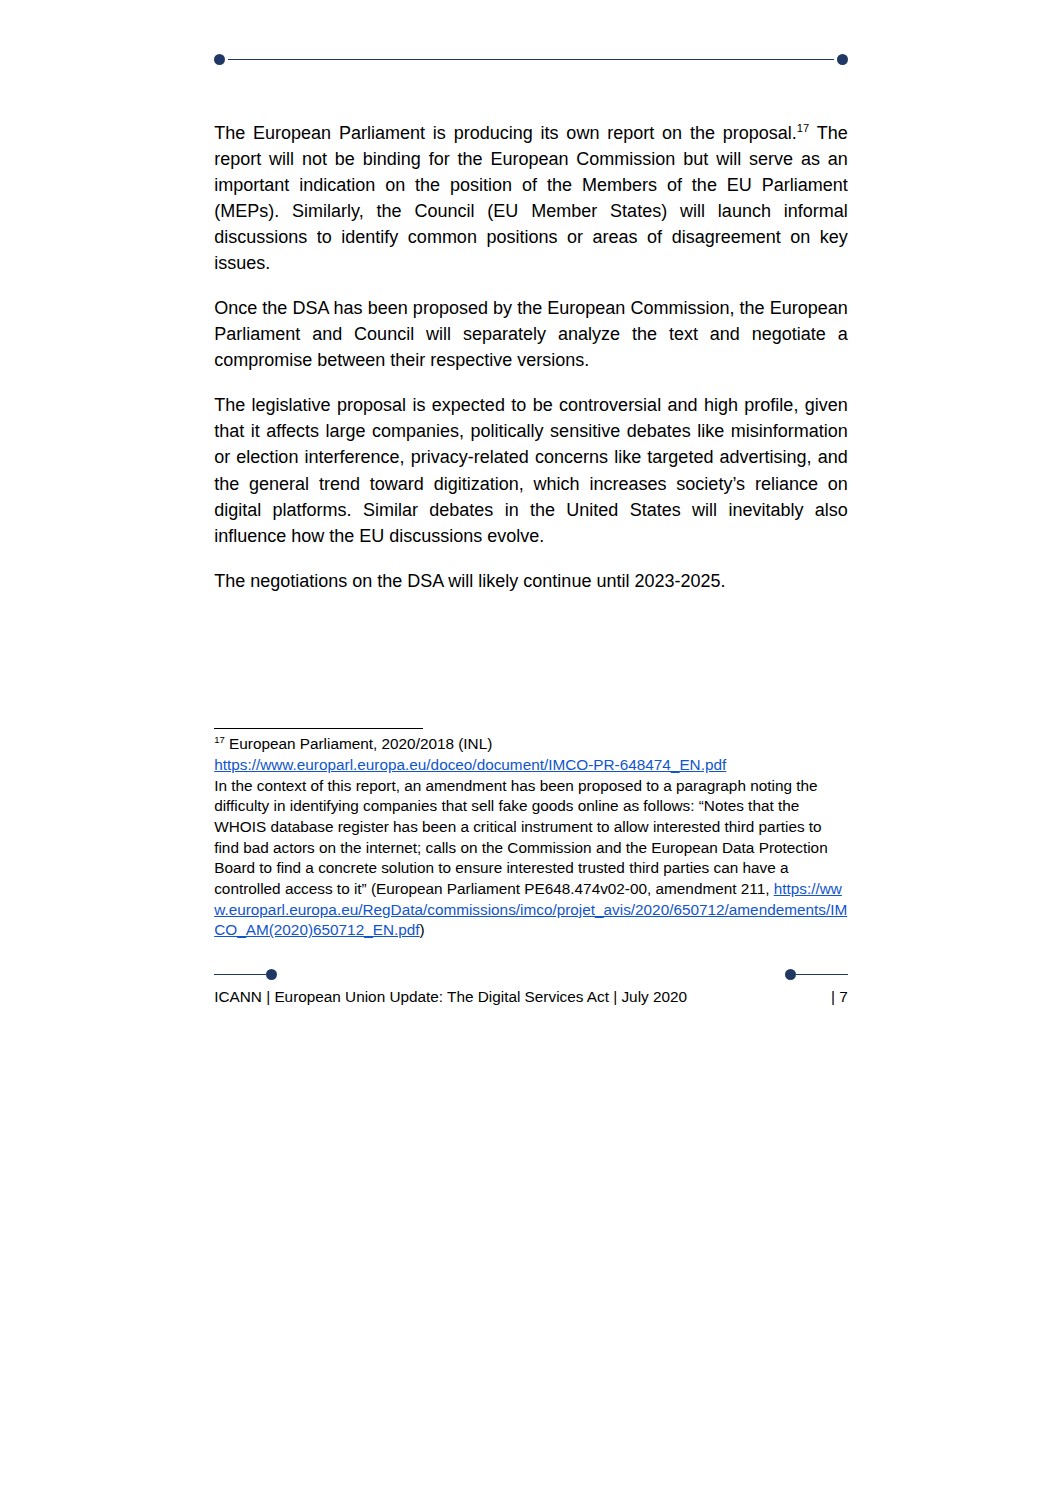The European Parliament is producing its own report on the proposal.17 The report will not be binding for the European Commission but will serve as an important indication on the position of the Members of the EU Parliament (MEPs). Similarly, the Council (EU Member States) will launch informal discussions to identify common positions or areas of disagreement on key issues.
Once the DSA has been proposed by the European Commission, the European Parliament and Council will separately analyze the text and negotiate a compromise between their respective versions.
The legislative proposal is expected to be controversial and high profile, given that it affects large companies, politically sensitive debates like misinformation or election interference, privacy-related concerns like targeted advertising, and the general trend toward digitization, which increases society’s reliance on digital platforms. Similar debates in the United States will inevitably also influence how the EU discussions evolve.
The negotiations on the DSA will likely continue until 2023-2025.
17 European Parliament, 2020/2018 (INL)
https://www.europarl.europa.eu/doceo/document/IMCO-PR-648474_EN.pdf
In the context of this report, an amendment has been proposed to a paragraph noting the difficulty in identifying companies that sell fake goods online as follows: “Notes that the WHOIS database register has been a critical instrument to allow interested third parties to find bad actors on the internet; calls on the Commission and the European Data Protection Board to find a concrete solution to ensure interested trusted third parties can have a controlled access to it” (European Parliament PE648.474v02-00, amendment 211, https://www.europarl.europa.eu/RegData/commissions/imco/projet_avis/2020/650712/amendements/IMCO_AM(2020)650712_EN.pdf)
ICANN | European Union Update: The Digital Services Act | July 2020 | 7